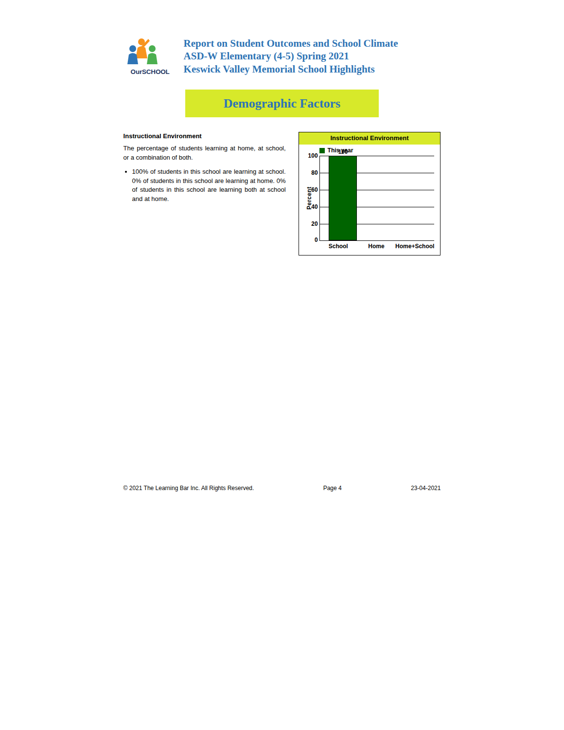Our SCHOOL
Report on Student Outcomes and School Climate
ASD-W Elementary (4-5) Spring 2021
Keswick Valley Memorial School Highlights
Demographic Factors
Instructional Environment
The percentage of students learning at home, at school, or a combination of both.
100% of students in this school are learning at school. 0% of students in this school are learning at home. 0% of students in this school are learning both at school and at home.
Instructional Environment
This year
Percent
100
80
60
40
20
0
100
School Home Home+School
© 2021 The Learning Bar Inc. All Rights Reserved.
Page 4
23-04-2021